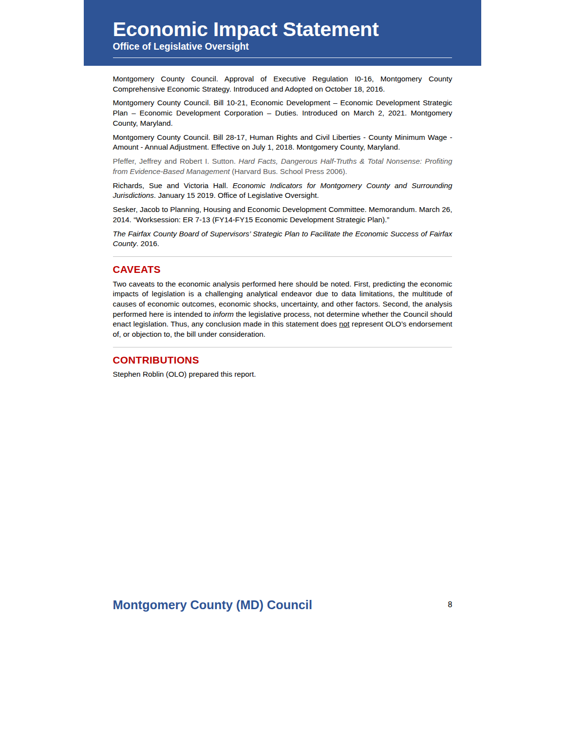Economic Impact Statement
Office of Legislative Oversight
Montgomery County Council. Approval of Executive Regulation I0-16, Montgomery County Comprehensive Economic Strategy. Introduced and Adopted on October 18, 2016.
Montgomery County Council. Bill 10-21, Economic Development – Economic Development Strategic Plan – Economic Development Corporation – Duties. Introduced on March 2, 2021. Montgomery County, Maryland.
Montgomery County Council. Bill 28-17, Human Rights and Civil Liberties - County Minimum Wage - Amount - Annual Adjustment. Effective on July 1, 2018. Montgomery County, Maryland.
Pfeffer, Jeffrey and Robert I. Sutton. Hard Facts, Dangerous Half-Truths & Total Nonsense: Profiting from Evidence-Based Management (Harvard Bus. School Press 2006).
Richards, Sue and Victoria Hall. Economic Indicators for Montgomery County and Surrounding Jurisdictions. January 15 2019. Office of Legislative Oversight.
Sesker, Jacob to Planning, Housing and Economic Development Committee. Memorandum. March 26, 2014. “Worksession: ER 7-13 (FY14-FY15 Economic Development Strategic Plan).”
The Fairfax County Board of Supervisors’ Strategic Plan to Facilitate the Economic Success of Fairfax County. 2016.
CAVEATS
Two caveats to the economic analysis performed here should be noted. First, predicting the economic impacts of legislation is a challenging analytical endeavor due to data limitations, the multitude of causes of economic outcomes, economic shocks, uncertainty, and other factors. Second, the analysis performed here is intended to inform the legislative process, not determine whether the Council should enact legislation. Thus, any conclusion made in this statement does not represent OLO’s endorsement of, or objection to, the bill under consideration.
CONTRIBUTIONS
Stephen Roblin (OLO) prepared this report.
Montgomery County (MD) Council
8